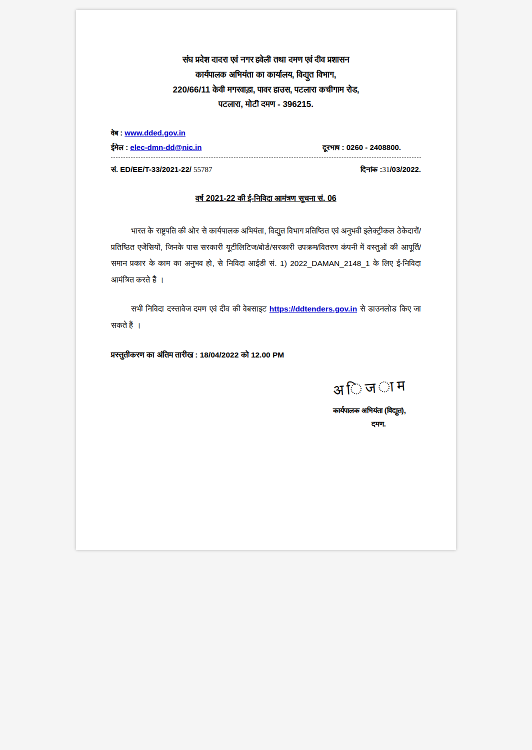संघ प्रदेश दादरा एवं नगर हवेली तथा दमण एवं दीव प्रशासन
कार्यपालक अभियंता का कार्यालय, विद्युत विभाग,
220/66/11 केवी मगरवाड़ा, पावर हाउस, पटलारा कचीगाम रोड,
पटलारा, मोटी दमण - 396215.
वेब : www.dded.gov.in
ईमेल : elec-dmn-dd@nic.in दूरभाष : 0260 - 2408800.
सं. ED/EE/T-33/2021-22/ 55787 दिनांक :31/03/2022.
वर्ष 2021-22 की ई-निविदा आमंत्रण सूचना सं. 06
भारत के राष्ट्रपति की ओर से कार्यपालक अभियंता, विद्युत विभाग प्रतिष्ठित एवं अनुभवी इलेक्ट्रीकल ठेकेदारों/प्रतिष्ठित एजेंसियों, जिनके पास सरकारी यूटीलिटिज/बोर्ड/सरकारी उपक्रम/वितरण कंपनी में वस्तुओं की आपूर्ति/समान प्रकार के काम का अनुभव हो, से निविदा आईडी सं. 1) 2022_DAMAN_2148_1 के लिए ई-निविदा आमंत्रित करते हैं ।
सभी निविदा दस्तावेज दमण एवं दीव की वेबसाइट https://ddtenders.gov.in से डाउनलोड किए जा सकते हैं ।
प्रस्तुतीकरण का अंतिम तारीख : 18/04/2022 को 12.00 PM
अ ि ज ा म
कार्यपालक अभियंता (विद्युत),
दमण.